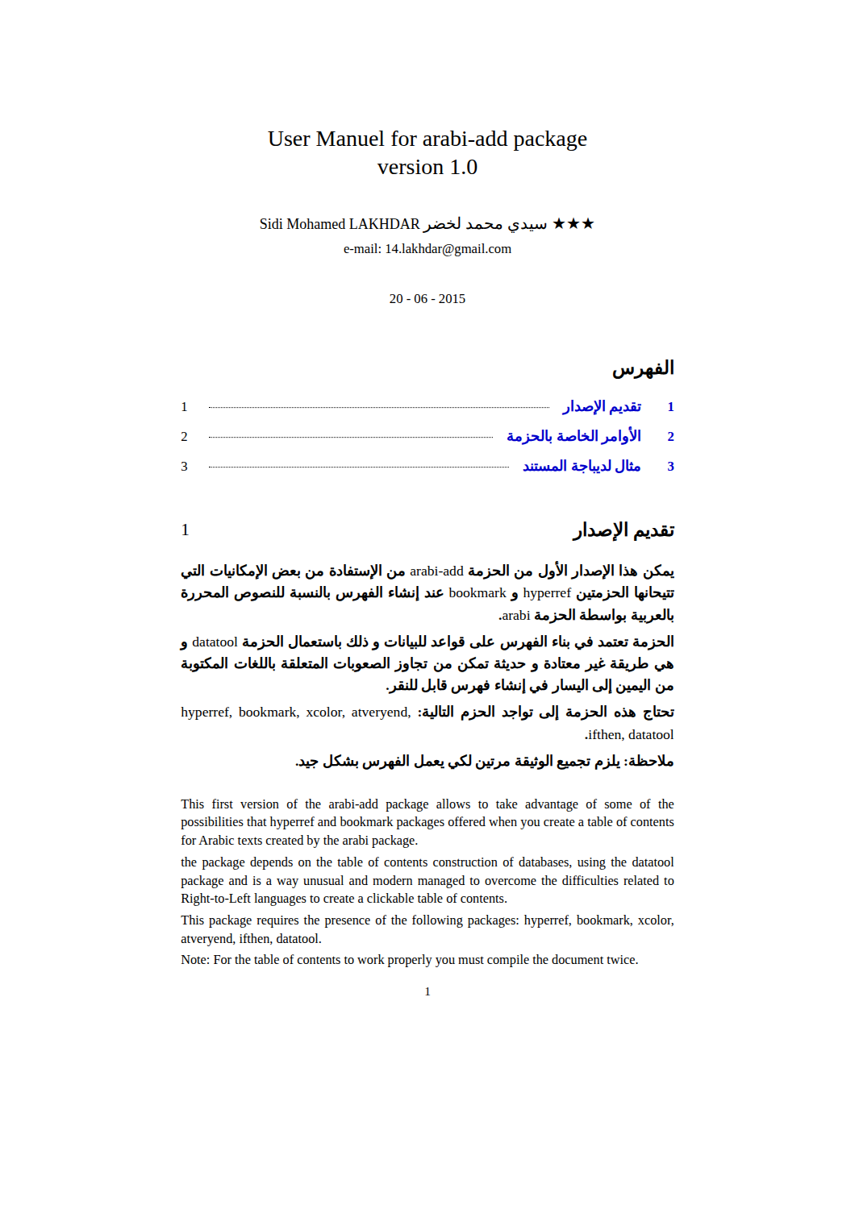User Manuel for arabi-add package
version 1.0
Sidi Mohamed LAKHDAR ★★★ سيدي محمد لخضر
e-mail: 14.lakhdar@gmail.com
20 - 06 - 2015
الفهرس
1 تقديم الإصدار 1
2 الأوامر الخاصة بالحزمة 2
3 مثال لديباجة المستند 3
1تقديم الإصدار
يمكن هذا الإصدار الأول من الحزمة arabi-add من الإستفادة من بعض الإمكانيات التي تتيحانها الحزمتين hyperref و bookmark عند إنشاء الفهرس بالنسبة للنصوص المحررة بالعربية بواسطة الحزمة arabi.
الحزمة تعتمد في بناء الفهرس على قواعد للبيانات و ذلك باستعمال الحزمة datatool و هي طريقة غير معتادة و حديثة تمكن من تجاوز الصعوبات المتعلقة باللغات المكتوبة من اليمين إلى اليسار في إنشاء فهرس قابل للنقر.
تحتاج هذه الحزمة إلى تواجد الحزم التالية: hyperref, bookmark, xcolor, atveryend, ifthen, datatool.
ملاحظة: يلزم تجميع الوثيقة مرتين لكي يعمل الفهرس بشكل جيد.
This first version of the arabi-add package allows to take advantage of some of the possibilities that hyperref and bookmark packages offered when you create a table of contents for Arabic texts created by the arabi package.
the package depends on the table of contents construction of databases, using the datatool package and is a way unusual and modern managed to overcome the difficulties related to Right-to-Left languages to create a clickable table of contents.
This package requires the presence of the following packages: hyperref, bookmark, xcolor, atveryend, ifthen, datatool.
Note: For the table of contents to work properly you must compile the document twice.
1